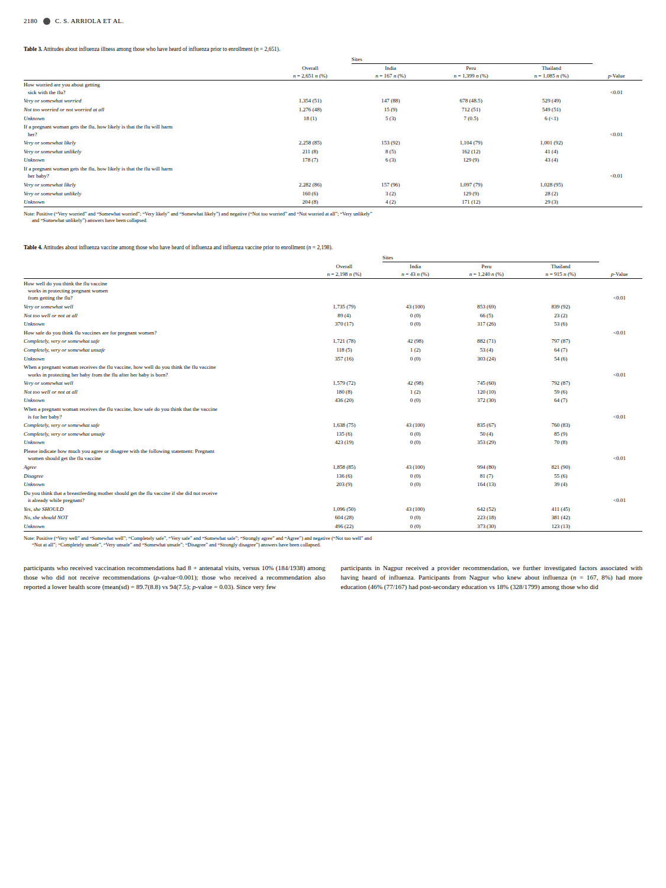2180 C. S. ARRIOLA ET AL.
Table 3. Attitudes about influenza illness among those who have heard of influenza prior to enrollment (n = 2,651).
| | | Sites | |
| | Overall n = 2,651 n (%) | India n = 167 n (%) | Peru n = 1,399 n (%) | Thailand n = 1,085 n (%) | p -Value |
| How worried are you about getting sick with the flu? | | | | | <0.01 |
| Very or somewhat worried | 1,354 (51) | 147 (88) | 678 (48.5) | 529 (49) | |
| Not too worried or not worried at all | 1,276 (48) | 15 (9) | 712 (51) | 549 (51) | |
| Unknown | 18 (1) | 5 (3) | 7 (0.5) | 6 (<1) | |
| If a pregnant woman gets the flu, how likely is that the flu will harm her? | | | | | <0.01 |
| Very or somewhat likely | 2,258 (85) | 153 (92) | 1,104 (79) | 1,001 (92) | |
| Very or somewhat unlikely | 211 (8) | 8 (5) | 162 (12) | 41 (4) | |
| Unknown | 178 (7) | 6 (3) | 129 (9) | 43 (4) | |
| If a pregnant woman gets the flu, how likely is that the flu will harm her baby? | | | | | <0.01 |
| Very or somewhat likely | 2,282 (86) | 157 (96) | 1,097 (79) | 1,028 (95) | |
| Very or somewhat unlikely | 160 (6) | 3 (2) | 129 (9) | 28 (2) | |
| Unknown | 204 (8) | 4 (2) | 171 (12) | 29 (3) | |
Note: Positive (“Very worried” and “Somewhat worried”; “Very likely” and “Somewhat likely”) and negative (“Not too worried” and “Not worried at all”; “Very unlikely”
and “Somewhat unlikely”) answers have been collapsed.
Table 4. Attitudes about influenza vaccine among those who have heard of influenza and influenza vaccine prior to enrollment (n = 2,198).
| | | Sites | |
| | Overall n = 2,198 n (%) | India n = 43 n (%) | Peru n = 1,240 n (%) | Thailand n = 915 n (%) | p -Value |
| How well do you think the flu vaccine works in protecting pregnant women from getting the flu? | | | | | <0.01 |
| Very or somewhat well | 1,735 (79) | 43 (100) | 853 (69) | 839 (92) | |
| Not too well or not at all | 89 (4) | 0 (0) | 66 (5) | 23 (2) | |
| Unknown | 370 (17) | 0 (0) | 317 (26) | 53 (6) | |
| How safe do you think flu vaccines are for pregnant women? | | | | | <0.01 |
| Completely, very or somewhat safe | 1,721 (78) | 42 (98) | 882 (71) | 797 (87) | |
| Completely, very or somewhat unsafe | 118 (5) | 1 (2) | 53 (4) | 64 (7) | |
| Unknown | 357 (16) | 0 (0) | 303 (24) | 54 (6) | |
| When a pregnant woman receives the flu vaccine, how well do you think the flu vaccine works in protecting her baby from the flu after her baby is born? | | | | | <0.01 |
| Very or somewhat well | 1,579 (72) | 42 (98) | 745 (60) | 792 (87) | |
| Not too well or not at all | 180 (8) | 1 (2) | 120 (10) | 59 (6) | |
| Unknown | 436 (20) | 0 (0) | 372 (30) | 64 (7) | |
| When a pregnant woman receives the flu vaccine, how safe do you think that the vaccine is for her baby? | | | | | <0.01 |
| Completely, very or somewhat safe | 1,638 (75) | 43 (100) | 835 (67) | 760 (83) | |
| Completely, very or somewhat unsafe | 135 (6) | 0 (0) | 50 (4) | 85 (9) | |
| Unknown | 423 (19) | 0 (0) | 353 (29) | 70 (8) | |
| Please indicate how much you agree or disagree with the following statement: Pregnant women should get the flu vaccine | | | | | <0.01 |
| Agree | 1,858 (85) | 43 (100) | 994 (80) | 821 (90) | |
| Disagree | 136 (6) | 0 (0) | 81 (7) | 55 (6) | |
| Unknown | 203 (9) | 0 (0) | 164 (13) | 39 (4) | |
| Do you think that a breastfeeding mother should get the flu vaccine if she did not receive it already while pregnant? | | | | | <0.01 |
| Yes, she SHOULD | 1,096 (50) | 43 (100) | 642 (52) | 411 (45) | |
| No, she should NOT | 604 (28) | 0 (0) | 223 (18) | 381 (42) | |
| Unknown | 496 (22) | 0 (0) | 373 (30) | 123 (13) | |
Note: Positive (“Very well” and “Somewhat well”; “Completely safe”, “Very safe” and “Somewhat safe”; “Strongly agree” and “Agree”) and negative (“Not too well” and
“Not at all”; “Completely unsafe”, “Very unsafe” and “Somewhat unsafe”; “Disagree” and “Strongly disagree”) answers have been collapsed.
participants who received vaccination recommendations had 8 + antenatal visits, versus 10% (184/1938) among those who did not receive recommendations (p-value<0.001); those who received a recommendation also reported a lower health score (mean(sd) = 89.7(8.8) vs 94(7.5); p-value = 0.03). Since very few
participants in Nagpur received a provider recommendation, we further investigated factors associated with having heard of influenza. Participants from Nagpur who knew about influenza (n = 167, 8%) had more education (46% (77/167) had post-secondary education vs 18% (328/1799) among those who did